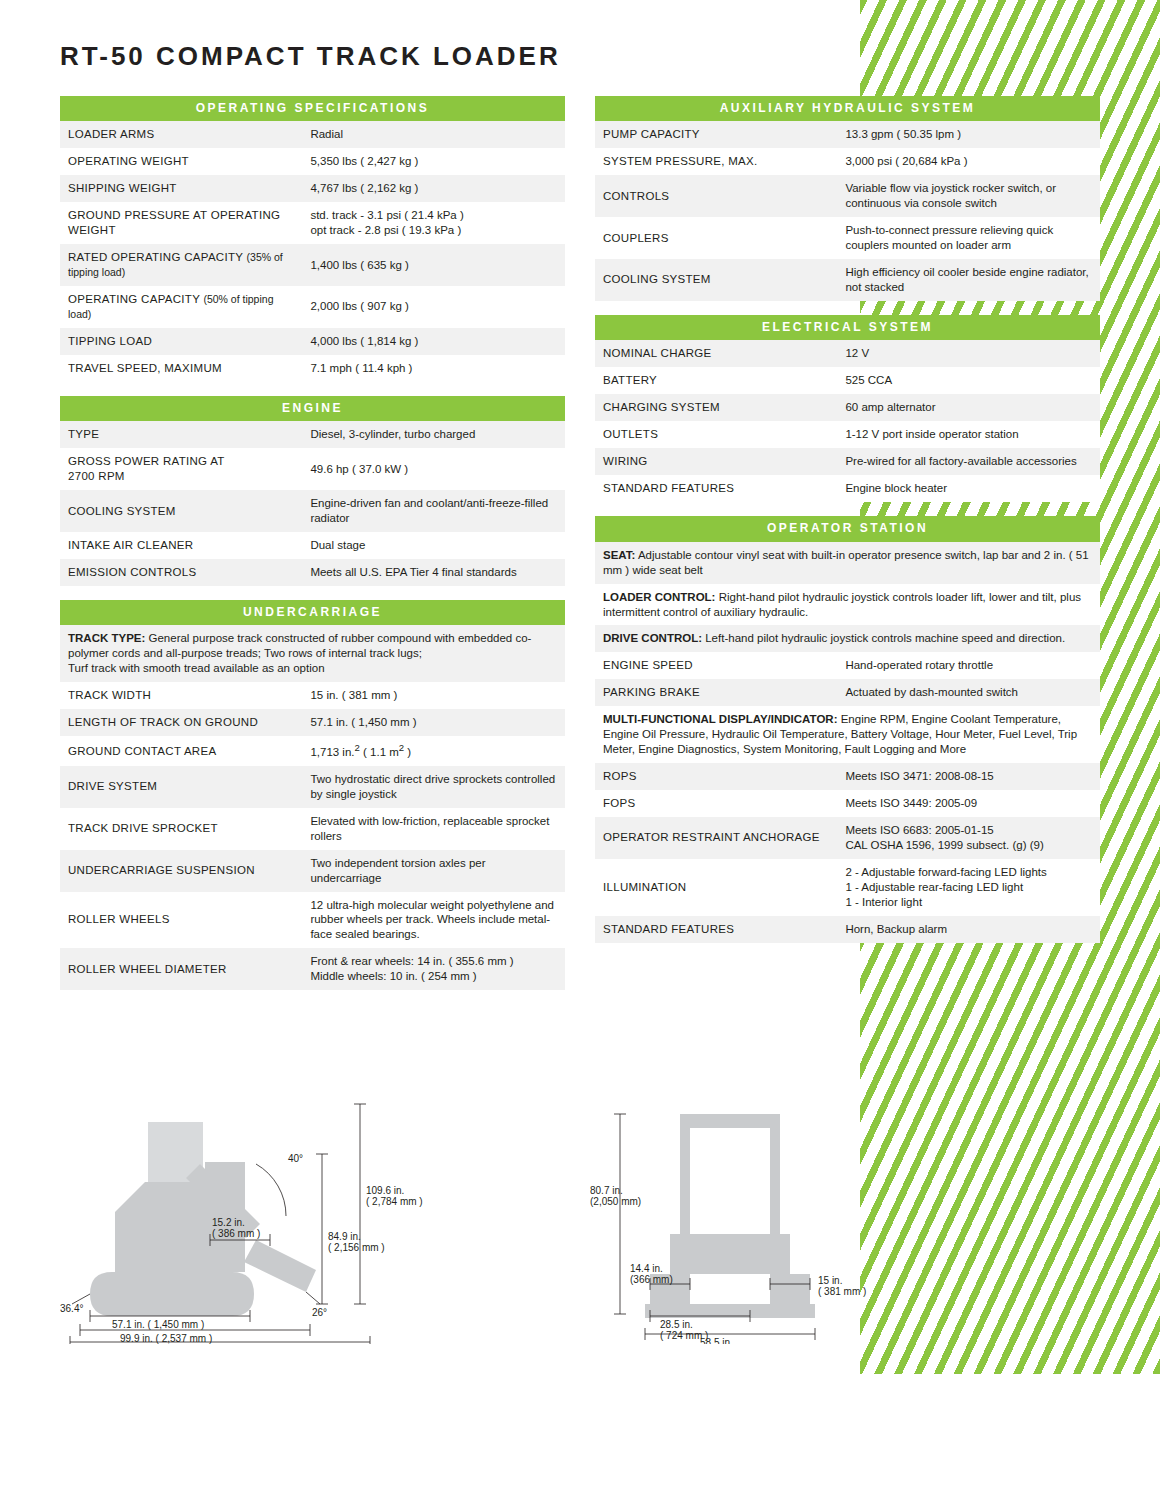RT-50 Compact Track Loader
Operating Specifications
| Loader Arms | Radial |
| Operating Weight | 5,350 lbs ( 2,427 kg ) |
| Shipping Weight | 4,767 lbs ( 2,162 kg ) |
| Ground Pressure at Operating Weight | std. track - 3.1 psi ( 21.4 kPa ) opt track - 2.8 psi ( 19.3 kPa ) |
| Rated Operating Capacity (35% of tipping load) | 1,400 lbs ( 635 kg ) |
| Operating Capacity (50% of tipping load) | 2,000 lbs ( 907 kg ) |
| Tipping Load | 4,000 lbs ( 1,814 kg ) |
| Travel Speed, Maximum | 7.1 mph ( 11.4 kph ) |
Engine
| Type | Diesel, 3-cylinder, turbo charged |
| Gross Power Rating at 2700 RPM | 49.6 hp ( 37.0 kW ) |
| Cooling System | Engine-driven fan and coolant/anti-freeze-filled radiator |
| Intake Air Cleaner | Dual stage |
| Emission Controls | Meets all U.S. EPA Tier 4 final standards |
Undercarriage
| Track Type: General purpose track constructed of rubber compound with embedded co-polymer cords and all-purpose treads; Two rows of internal track lugs; Turf track with smooth tread available as an option |
| Track Width | 15 in. ( 381 mm ) |
| Length of Track on Ground | 57.1 in. ( 1,450 mm ) |
| Ground Contact Area | 1,713 in. 2 ( 1.1 m 2 ) |
| Drive System | Two hydrostatic direct drive sprockets controlled by single joystick |
| Track Drive Sprocket | Elevated with low-friction, replaceable sprocket rollers |
| Undercarriage Suspension | Two independent torsion axles per undercarriage |
| Roller Wheels | 12 ultra-high molecular weight polyethylene and rubber wheels per track. Wheels include metal-face sealed bearings. |
| Roller Wheel Diameter | Front & rear wheels: 14 in. ( 355.6 mm ) Middle wheels: 10 in. ( 254 mm ) |
Auxiliary Hydraulic System
| Pump Capacity | 13.3 gpm ( 50.35 lpm ) |
| System Pressure, Max. | 3,000 psi ( 20,684 kPa ) |
| Controls | Variable flow via joystick rocker switch, or continuous via console switch |
| Couplers | Push-to-connect pressure relieving quick couplers mounted on loader arm |
| Cooling System | High efficiency oil cooler beside engine radiator, not stacked |
Electrical System
| Nominal Charge | 12 V |
| Battery | 525 CCA |
| Charging System | 60 amp alternator |
| Outlets | 1-12 V port inside operator station |
| Wiring | Pre-wired for all factory-available accessories |
| Standard Features | Engine block heater |
Operator Station
| Seat: Adjustable contour vinyl seat with built-in operator presence switch, lap bar and 2 in. ( 51 mm ) wide seat belt |
| Loader Control: Right-hand pilot hydraulic joystick controls loader lift, lower and tilt, plus intermittent control of auxiliary hydraulic. |
| Drive Control: Left-hand pilot hydraulic joystick controls machine speed and direction. |
| Engine Speed | Hand-operated rotary throttle |
| Parking Brake | Actuated by dash-mounted switch |
| Multi-Functional Display/Indicator: Engine RPM, Engine Coolant Temperature, Engine Oil Pressure, Hydraulic Oil Temperature, Battery Voltage, Hour Meter, Fuel Level, Trip Meter, Engine Diagnostics, System Monitoring, Fault Logging and More |
| ROPS | Meets ISO 3471: 2008-08-15 |
| FOPS | Meets ISO 3449: 2005-09 |
| Operator Restraint Anchorage | Meets ISO 6683: 2005-01-15 CAL OSHA 1596, 1999 subsect. (g) (9) |
| Illumination | 2 - Adjustable forward-facing LED lights 1 - Adjustable rear-facing LED light 1 - Interior light |
| Standard Features | Horn, Backup alarm |
40° 15.2 in. ( 386 mm ) 109.6 in. ( 2,784 mm ) 84.9 in. ( 2,156 mm ) 36.4° 26° 57.1 in. ( 1,450 mm ) 99.9 in. ( 2,537 mm ) 126.4 in. ( 3,211 mm )
80.7 in. (2,050 mm) 14.4 in. (366 mm) 15 in. ( 381 mm ) 28.5 in. ( 724 mm ) 58.5 in. ( 1,486 mm )